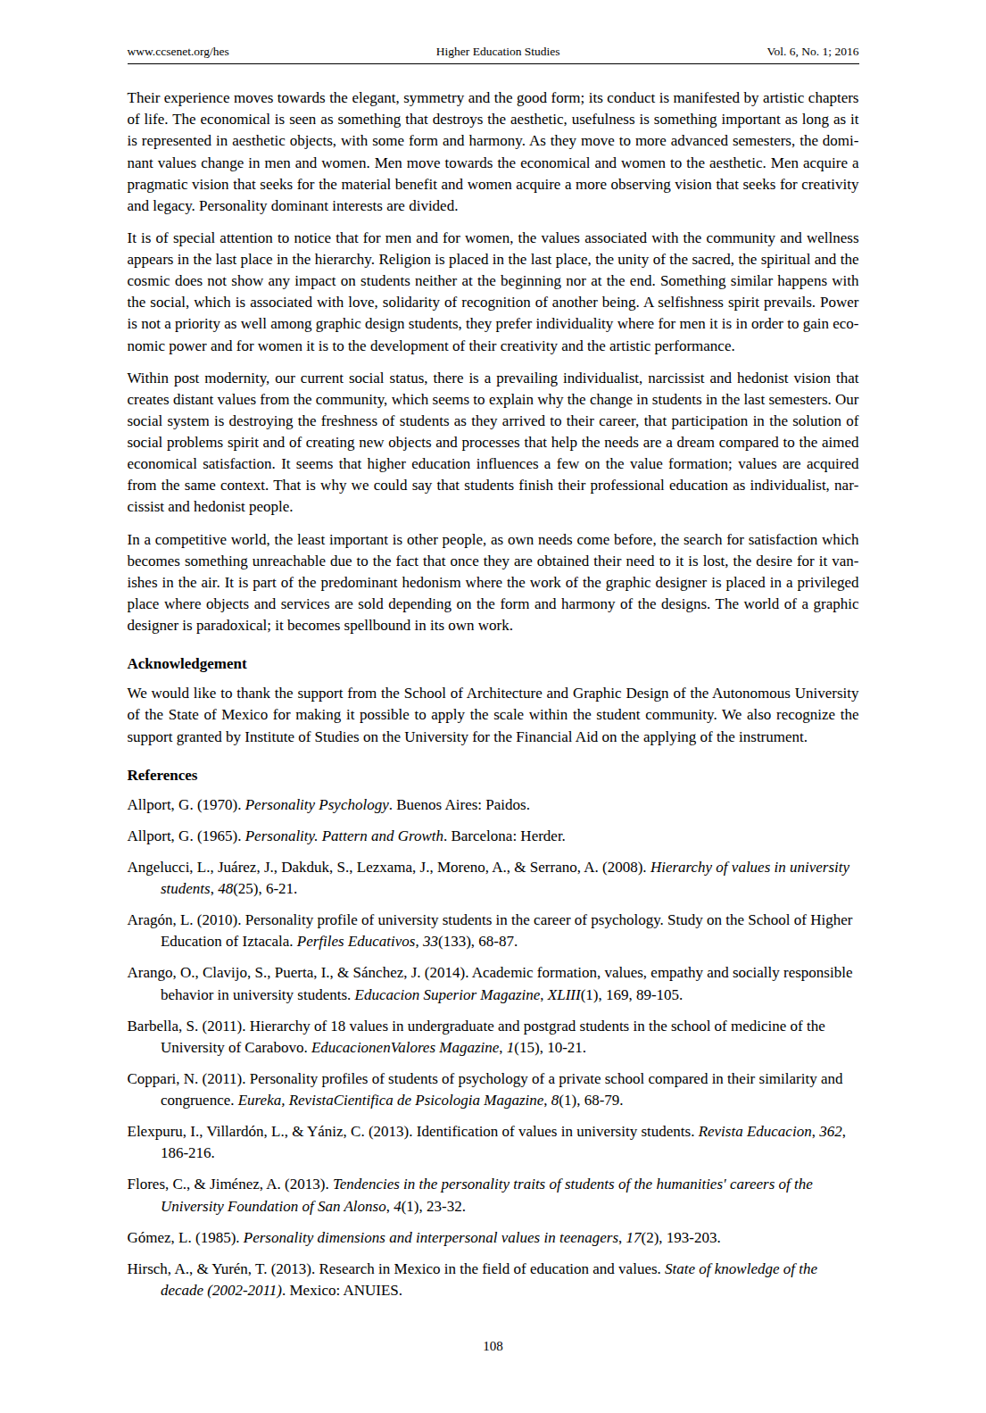www.ccsenet.org/hes Higher Education Studies Vol. 6, No. 1; 2016
Their experience moves towards the elegant, symmetry and the good form; its conduct is manifested by artistic chapters of life. The economical is seen as something that destroys the aesthetic, usefulness is something important as long as it is represented in aesthetic objects, with some form and harmony. As they move to more advanced semesters, the dominant values change in men and women. Men move towards the economical and women to the aesthetic. Men acquire a pragmatic vision that seeks for the material benefit and women acquire a more observing vision that seeks for creativity and legacy. Personality dominant interests are divided.
It is of special attention to notice that for men and for women, the values associated with the community and wellness appears in the last place in the hierarchy. Religion is placed in the last place, the unity of the sacred, the spiritual and the cosmic does not show any impact on students neither at the beginning nor at the end. Something similar happens with the social, which is associated with love, solidarity of recognition of another being. A selfishness spirit prevails. Power is not a priority as well among graphic design students, they prefer individuality where for men it is in order to gain economic power and for women it is to the development of their creativity and the artistic performance.
Within post modernity, our current social status, there is a prevailing individualist, narcissist and hedonist vision that creates distant values from the community, which seems to explain why the change in students in the last semesters. Our social system is destroying the freshness of students as they arrived to their career, that participation in the solution of social problems spirit and of creating new objects and processes that help the needs are a dream compared to the aimed economical satisfaction. It seems that higher education influences a few on the value formation; values are acquired from the same context. That is why we could say that students finish their professional education as individualist, narcissist and hedonist people.
In a competitive world, the least important is other people, as own needs come before, the search for satisfaction which becomes something unreachable due to the fact that once they are obtained their need to it is lost, the desire for it vanishes in the air. It is part of the predominant hedonism where the work of the graphic designer is placed in a privileged place where objects and services are sold depending on the form and harmony of the designs. The world of a graphic designer is paradoxical; it becomes spellbound in its own work.
Acknowledgement
We would like to thank the support from the School of Architecture and Graphic Design of the Autonomous University of the State of Mexico for making it possible to apply the scale within the student community. We also recognize the support granted by Institute of Studies on the University for the Financial Aid on the applying of the instrument.
References
Allport, G. (1970). Personality Psychology. Buenos Aires: Paidos.
Allport, G. (1965). Personality. Pattern and Growth. Barcelona: Herder.
Angelucci, L., Juárez, J., Dakduk, S., Lezxama, J., Moreno, A., & Serrano, A. (2008). Hierarchy of values in university students, 48(25), 6-21.
Aragón, L. (2010). Personality profile of university students in the career of psychology. Study on the School of Higher Education of Iztacala. Perfiles Educativos, 33(133), 68-87.
Arango, O., Clavijo, S., Puerta, I., & Sánchez, J. (2014). Academic formation, values, empathy and socially responsible behavior in university students. Educacion Superior Magazine, XLIII(1), 169, 89-105.
Barbella, S. (2011). Hierarchy of 18 values in undergraduate and postgrad students in the school of medicine of the University of Carabovo. EducacionenValores Magazine, 1(15), 10-21.
Coppari, N. (2011). Personality profiles of students of psychology of a private school compared in their similarity and congruence. Eureka, RevistaCientifica de Psicologia Magazine, 8(1), 68-79.
Elexpuru, I., Villardón, L., & Yániz, C. (2013). Identification of values in university students. Revista Educacion, 362, 186-216.
Flores, C., & Jiménez, A. (2013). Tendencies in the personality traits of students of the humanities' careers of the University Foundation of San Alonso, 4(1), 23-32.
Gómez, L. (1985). Personality dimensions and interpersonal values in teenagers, 17(2), 193-203.
Hirsch, A., & Yurén, T. (2013). Research in Mexico in the field of education and values. State of knowledge of the decade (2002-2011). Mexico: ANUIES.
108